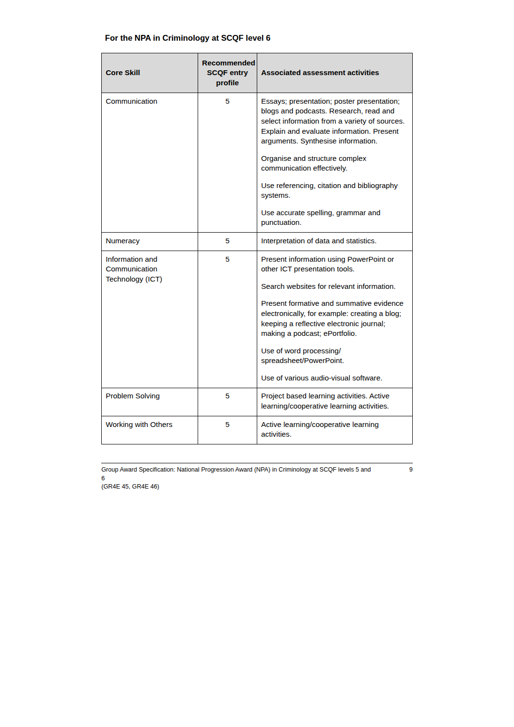For the NPA in Criminology at SCQF level 6
| Core Skill | Recommended SCQF entry profile | Associated assessment activities |
| --- | --- | --- |
| Communication | 5 | Essays; presentation; poster presentation; blogs and podcasts. Research, read and select information from a variety of sources. Explain and evaluate information. Present arguments. Synthesise information. Organise and structure complex communication effectively. Use referencing, citation and bibliography systems. Use accurate spelling, grammar and punctuation. |
| Numeracy | 5 | Interpretation of data and statistics. |
| Information and Communication Technology (ICT) | 5 | Present information using PowerPoint or other ICT presentation tools. Search websites for relevant information. Present formative and summative evidence electronically, for example: creating a blog; keeping a reflective electronic journal; making a podcast; ePortfolio. Use of word processing/ spreadsheet/PowerPoint. Use of various audio-visual software. |
| Problem Solving | 5 | Project based learning activities. Active learning/cooperative learning activities. |
| Working with Others | 5 | Active learning/cooperative learning activities. |
Group Award Specification: National Progression Award (NPA) in Criminology at SCQF levels 5 and 6
(GR4E 45, GR4E 46)
9